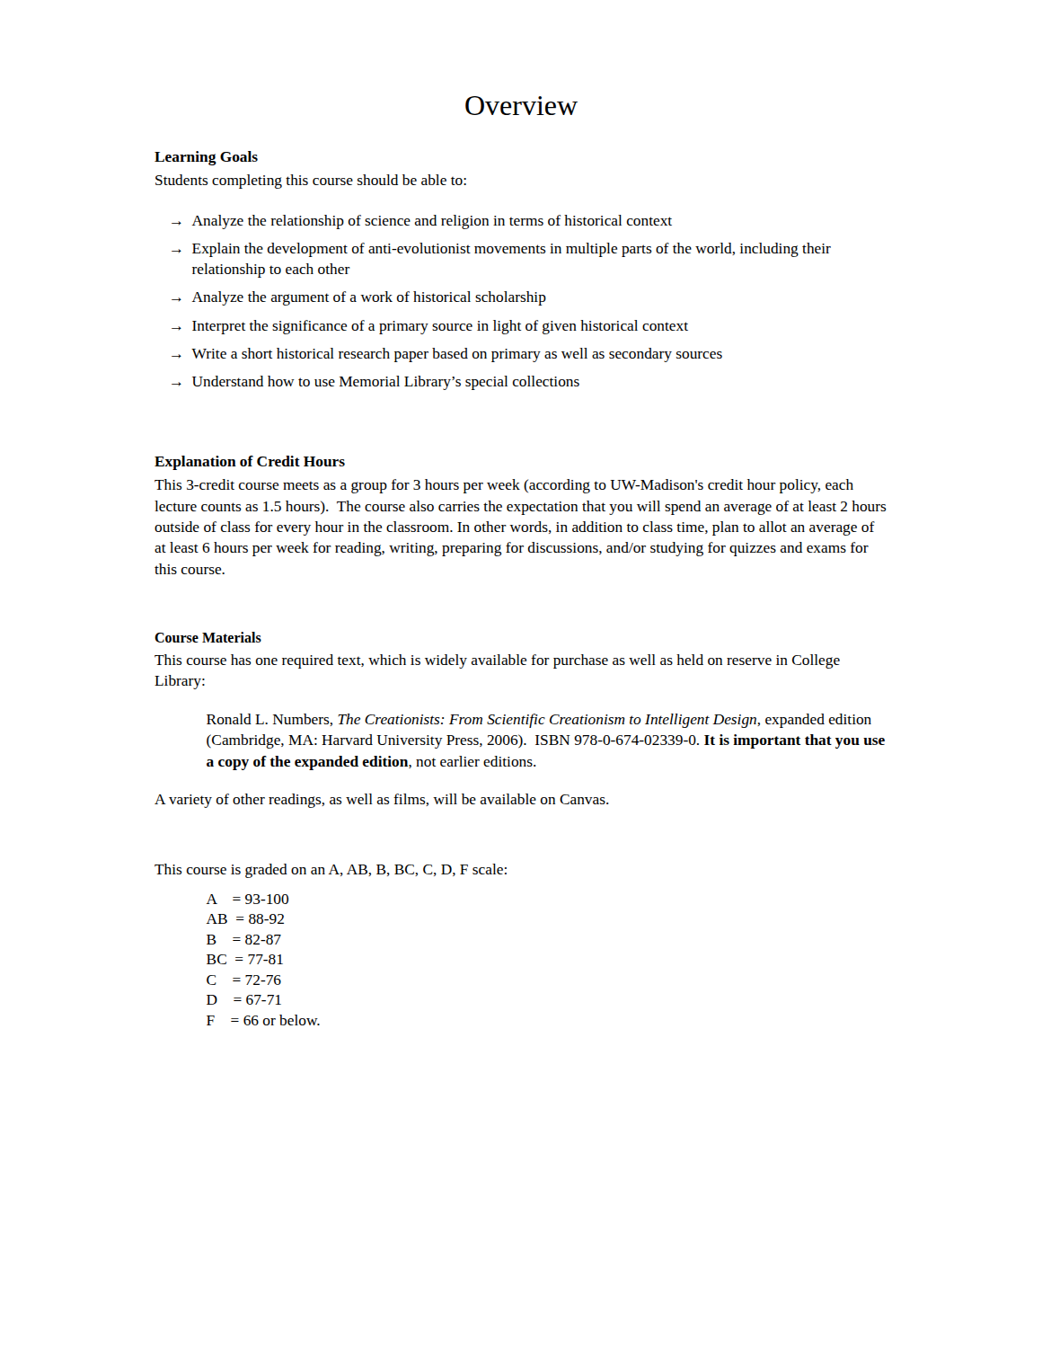Overview
Learning Goals
Students completing this course should be able to:
Analyze the relationship of science and religion in terms of historical context
Explain the development of anti-evolutionist movements in multiple parts of the world, including their relationship to each other
Analyze the argument of a work of historical scholarship
Interpret the significance of a primary source in light of given historical context
Write a short historical research paper based on primary as well as secondary sources
Understand how to use Memorial Library’s special collections
Explanation of Credit Hours
This 3-credit course meets as a group for 3 hours per week (according to UW-Madison's credit hour policy, each lecture counts as 1.5 hours). The course also carries the expectation that you will spend an average of at least 2 hours outside of class for every hour in the classroom. In other words, in addition to class time, plan to allot an average of at least 6 hours per week for reading, writing, preparing for discussions, and/or studying for quizzes and exams for this course.
Course Materials
This course has one required text, which is widely available for purchase as well as held on reserve in College Library:
Ronald L. Numbers, The Creationists: From Scientific Creationism to Intelligent Design, expanded edition (Cambridge, MA: Harvard University Press, 2006). ISBN 978-0-674-02339-0. It is important that you use a copy of the expanded edition, not earlier editions.
A variety of other readings, as well as films, will be available on Canvas.
This course is graded on an A, AB, B, BC, C, D, F scale:
A = 93-100 AB = 88-92 B = 82-87 BC = 77-81 C = 72-76 D = 67-71 F = 66 or below.